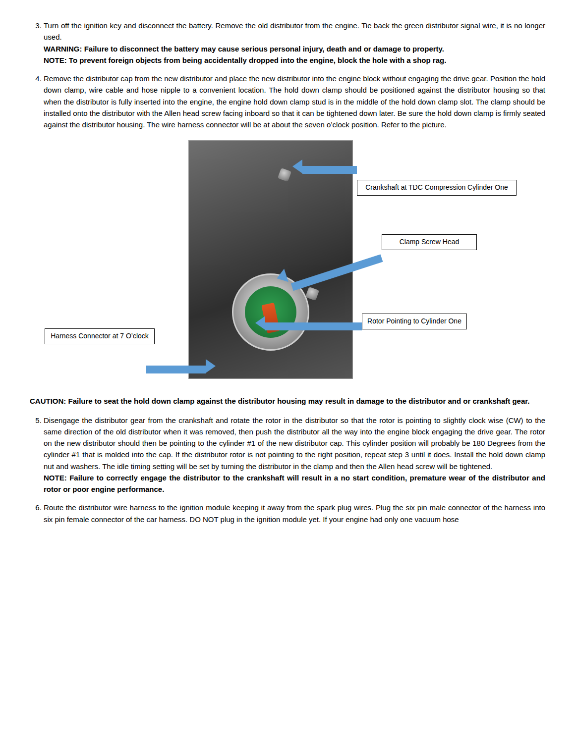Turn off the ignition key and disconnect the battery. Remove the old distributor from the engine. Tie back the green distributor signal wire, it is no longer used.
WARNING: Failure to disconnect the battery may cause serious personal injury, death and or damage to property.
NOTE: To prevent foreign objects from being accidentally dropped into the engine, block the hole with a shop rag.
Remove the distributor cap from the new distributor and place the new distributor into the engine block without engaging the drive gear. Position the hold down clamp, wire cable and hose nipple to a convenient location. The hold down clamp should be positioned against the distributor housing so that when the distributor is fully inserted into the engine, the engine hold down clamp stud is in the middle of the hold down clamp slot. The clamp should be installed onto the distributor with the Allen head screw facing inboard so that it can be tightened down later. Be sure the hold down clamp is firmly seated against the distributor housing. The wire harness connector will be at about the seven o’clock position. Refer to the picture.
Crankshaft at TDC Compression Cylinder One
Clamp Screw Head
Rotor Pointing to Cylinder One
Harness Connector at 7 O’clock
CAUTION: Failure to seat the hold down clamp against the distributor housing may result in damage to the distributor and or crankshaft gear.
Disengage the distributor gear from the crankshaft and rotate the rotor in the distributor so that the rotor is pointing to slightly clock wise (CW) to the same direction of the old distributor when it was removed, then push the distributor all the way into the engine block engaging the drive gear. The rotor on the new distributor should then be pointing to the cylinder #1 of the new distributor cap. This cylinder position will probably be 180 Degrees from the cylinder #1 that is molded into the cap. If the distributor rotor is not pointing to the right position, repeat step 3 until it does. Install the hold down clamp nut and washers. The idle timing setting will be set by turning the distributor in the clamp and then the Allen head screw will be tightened.
NOTE: Failure to correctly engage the distributor to the crankshaft will result in a no start condition, premature wear of the distributor and rotor or poor engine performance.
Route the distributor wire harness to the ignition module keeping it away from the spark plug wires. Plug the six pin male connector of the harness into six pin female connector of the car harness. DO NOT plug in the ignition module yet. If your engine had only one vacuum hose